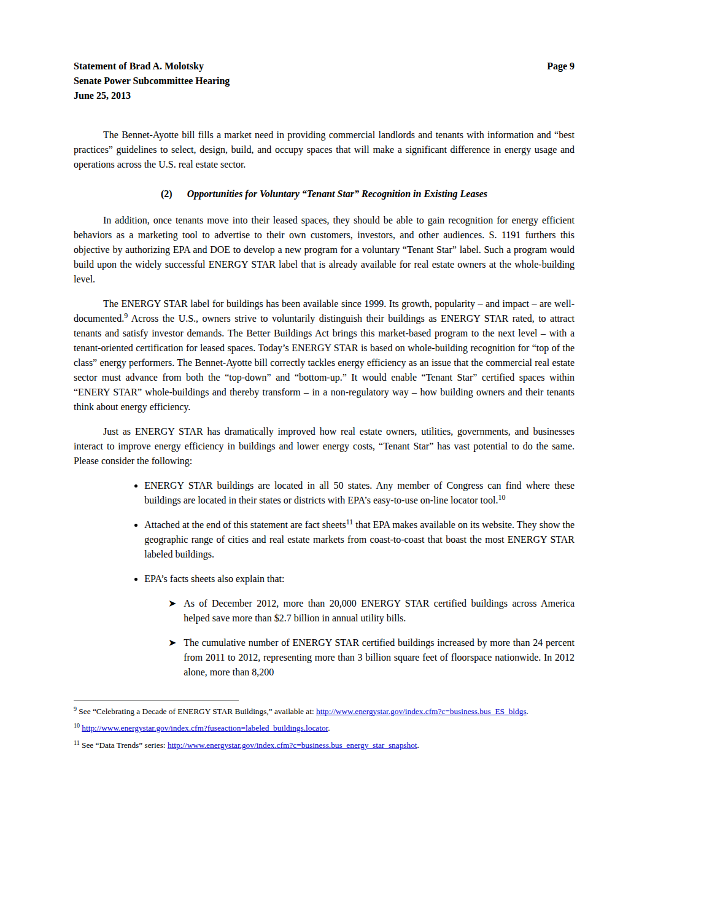Statement of Brad A. Molotsky
Senate Power Subcommittee Hearing
June 25, 2013
Page 9
The Bennet-Ayotte bill fills a market need in providing commercial landlords and tenants with information and “best practices” guidelines to select, design, build, and occupy spaces that will make a significant difference in energy usage and operations across the U.S. real estate sector.
(2) Opportunities for Voluntary “Tenant Star” Recognition in Existing Leases
In addition, once tenants move into their leased spaces, they should be able to gain recognition for energy efficient behaviors as a marketing tool to advertise to their own customers, investors, and other audiences. S. 1191 furthers this objective by authorizing EPA and DOE to develop a new program for a voluntary “Tenant Star” label. Such a program would build upon the widely successful ENERGY STAR label that is already available for real estate owners at the whole-building level.
The ENERGY STAR label for buildings has been available since 1999. Its growth, popularity – and impact – are well-documented.9 Across the U.S., owners strive to voluntarily distinguish their buildings as ENERGY STAR rated, to attract tenants and satisfy investor demands. The Better Buildings Act brings this market-based program to the next level – with a tenant-oriented certification for leased spaces. Today’s ENERGY STAR is based on whole-building recognition for “top of the class” energy performers. The Bennet-Ayotte bill correctly tackles energy efficiency as an issue that the commercial real estate sector must advance from both the “top-down” and “bottom-up.” It would enable “Tenant Star” certified spaces within “ENERY STAR” whole-buildings and thereby transform – in a non-regulatory way – how building owners and their tenants think about energy efficiency.
Just as ENERGY STAR has dramatically improved how real estate owners, utilities, governments, and businesses interact to improve energy efficiency in buildings and lower energy costs, “Tenant Star” has vast potential to do the same. Please consider the following:
ENERGY STAR buildings are located in all 50 states. Any member of Congress can find where these buildings are located in their states or districts with EPA’s easy-to-use on-line locator tool.10
Attached at the end of this statement are fact sheets11 that EPA makes available on its website. They show the geographic range of cities and real estate markets from coast-to-coast that boast the most ENERGY STAR labeled buildings.
EPA’s facts sheets also explain that:
As of December 2012, more than 20,000 ENERGY STAR certified buildings across America helped save more than $2.7 billion in annual utility bills.
The cumulative number of ENERGY STAR certified buildings increased by more than 24 percent from 2011 to 2012, representing more than 3 billion square feet of floorspace nationwide. In 2012 alone, more than 8,200
9 See “Celebrating a Decade of ENERGY STAR Buildings,” available at: http://www.energystar.gov/index.cfm?c=business.bus_ES_bldgs.
10 http://www.energystar.gov/index.cfm?fuseaction=labeled_buildings.locator.
11 See “Data Trends” series: http://www.energystar.gov/index.cfm?c=business.bus_energy_star_snapshot.